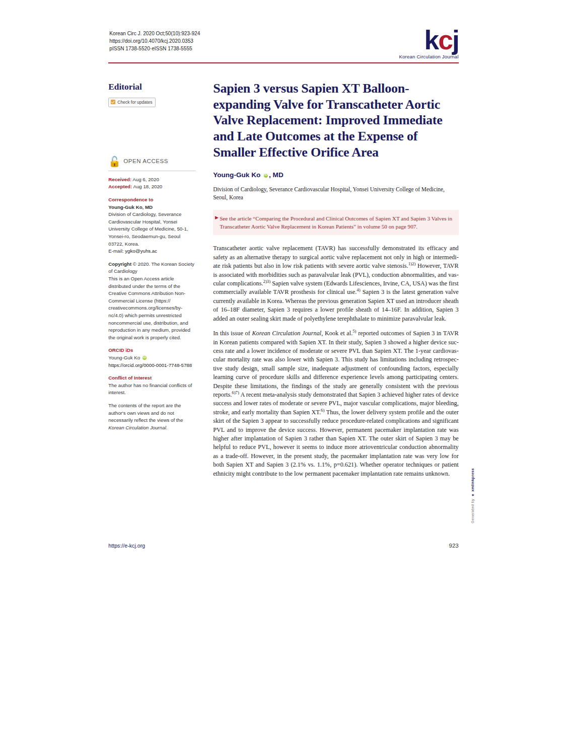Korean Circ J. 2020 Oct;50(10):923-924
https://doi.org/10.4070/kcj.2020.0353
pISSN 1738-5520·eISSN 1738-5555
kcj
Korean Circulation Journal
Editorial
Check for updates
🔓 OPEN ACCESS
Received: Aug 6, 2020
Accepted: Aug 18, 2020
Correspondence to
Young-Guk Ko, MD
Division of Cardiology, Severance Cardiovascular Hospital, Yonsei University College of Medicine, 50-1, Yonsei-ro, Seodaemun-gu, Seoul 03722, Korea.
E-mail: ygko@yuhs.ac
Copyright © 2020. The Korean Society of Cardiology
This is an Open Access article distributed under the terms of the Creative Commons Attribution Non-Commercial License (https:// creativecommons.org/licenses/by-nc/4.0) which permits unrestricted noncommercial use, distribution, and reproduction in any medium, provided the original work is properly cited.
ORCID iDs
Young-Guk Ko
https://orcid.org/0000-0001-7748-5788
Conflict of Interest
The author has no financial conflicts of interest.
The contents of the report are the author's own views and do not necessarily reflect the views of the Korean Circulation Journal.
Sapien 3 versus Sapien XT Balloon-expanding Valve for Transcatheter Aortic Valve Replacement: Improved Immediate and Late Outcomes at the Expense of Smaller Effective Orifice Area
Young-Guk Ko , MD
Division of Cardiology, Severance Cardiovascular Hospital, Yonsei University College of Medicine, Seoul, Korea
▶ See the article “Comparing the Procedural and Clinical Outcomes of Sapien XT and Sapien 3 Valves in Transcatheter Aortic Valve Replacement in Korean Patients” in volume 50 on page 907.
Transcatheter aortic valve replacement (TAVR) has successfully demonstrated its efficacy and safety as an alternative therapy to surgical aortic valve replacement not only in high or intermediate risk patients but also in low risk patients with severe aortic valve stenosis.1)2) However, TAVR is associated with morbidities such as paravalvular leak (PVL), conduction abnormalities, and vascular complications.2)3) Sapien valve system (Edwards Lifesciences, Irvine, CA, USA) was the first commercially available TAVR prosthesis for clinical use.4) Sapien 3 is the latest generation valve currently available in Korea. Whereas the previous generation Sapien XT used an introducer sheath of 16–18F diameter, Sapien 3 requires a lower profile sheath of 14–16F. In addition, Sapien 3 added an outer sealing skirt made of polyethylene terephthalate to minimize paravalvular leak.
In this issue of Korean Circulation Journal, Kook et al.5) reported outcomes of Sapien 3 in TAVR in Korean patients compared with Sapien XT. In their study, Sapien 3 showed a higher device success rate and a lower incidence of moderate or severe PVL than Sapien XT. The 1-year cardiovascular mortality rate was also lower with Sapien 3. This study has limitations including retrospective study design, small sample size, inadequate adjustment of confounding factors, especially learning curve of procedure skills and difference experience levels among participating centers. Despite these limitations, the findings of the study are generally consistent with the previous reports.6)7) A recent meta-analysis study demonstrated that Sapien 3 achieved higher rates of device success and lower rates of moderate or severe PVL, major vascular complications, major bleeding, stroke, and early mortality than Sapien XT.6) Thus, the lower delivery system profile and the outer skirt of the Sapien 3 appear to successfully reduce procedure-related complications and significant PVL and to improve the device success. However, permanent pacemaker implantation rate was higher after implantation of Sapien 3 rather than Sapien XT. The outer skirt of Sapien 3 may be helpful to reduce PVL, however it seems to induce more atrioventricular conduction abnormality as a trade-off. However, in the present study, the pacemaker implantation rate was very low for both Sapien XT and Sapien 3 (2.1% vs. 1.1%, p=0.621). Whether operator techniques or patient ethnicity might contribute to the low permanent pacemaker implantation rate remains unknown.
Generated by ✦ xmlinkpress
https://e-kcj.org
923